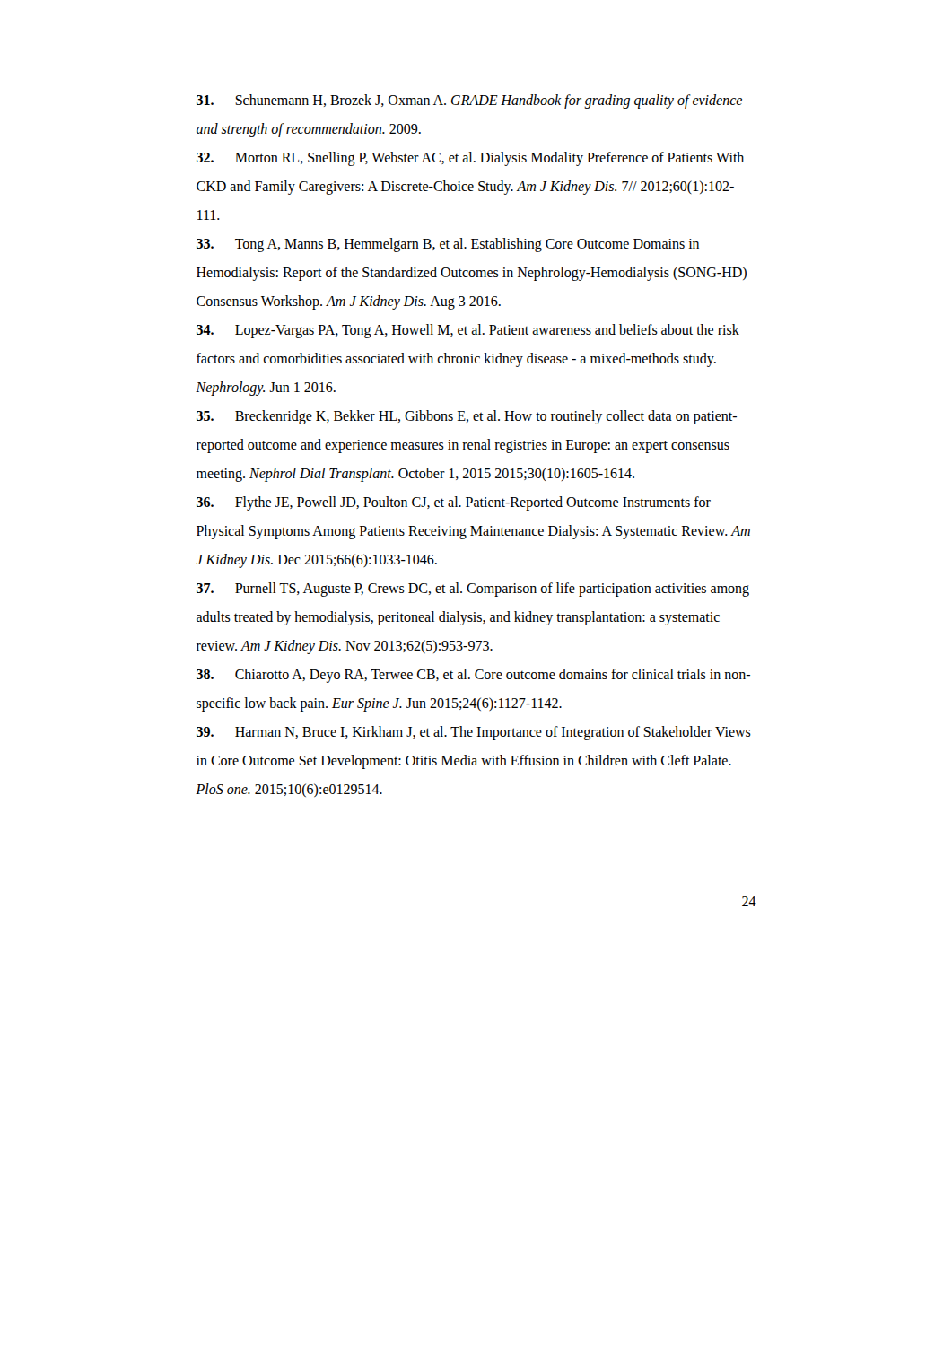31. Schunemann H, Brozek J, Oxman A. GRADE Handbook for grading quality of evidence and strength of recommendation. 2009.
32. Morton RL, Snelling P, Webster AC, et al. Dialysis Modality Preference of Patients With CKD and Family Caregivers: A Discrete-Choice Study. Am J Kidney Dis. 7// 2012;60(1):102-111.
33. Tong A, Manns B, Hemmelgarn B, et al. Establishing Core Outcome Domains in Hemodialysis: Report of the Standardized Outcomes in Nephrology-Hemodialysis (SONG-HD) Consensus Workshop. Am J Kidney Dis. Aug 3 2016.
34. Lopez-Vargas PA, Tong A, Howell M, et al. Patient awareness and beliefs about the risk factors and comorbidities associated with chronic kidney disease - a mixed-methods study. Nephrology. Jun 1 2016.
35. Breckenridge K, Bekker HL, Gibbons E, et al. How to routinely collect data on patient-reported outcome and experience measures in renal registries in Europe: an expert consensus meeting. Nephrol Dial Transplant. October 1, 2015 2015;30(10):1605-1614.
36. Flythe JE, Powell JD, Poulton CJ, et al. Patient-Reported Outcome Instruments for Physical Symptoms Among Patients Receiving Maintenance Dialysis: A Systematic Review. Am J Kidney Dis. Dec 2015;66(6):1033-1046.
37. Purnell TS, Auguste P, Crews DC, et al. Comparison of life participation activities among adults treated by hemodialysis, peritoneal dialysis, and kidney transplantation: a systematic review. Am J Kidney Dis. Nov 2013;62(5):953-973.
38. Chiarotto A, Deyo RA, Terwee CB, et al. Core outcome domains for clinical trials in non-specific low back pain. Eur Spine J. Jun 2015;24(6):1127-1142.
39. Harman N, Bruce I, Kirkham J, et al. The Importance of Integration of Stakeholder Views in Core Outcome Set Development: Otitis Media with Effusion in Children with Cleft Palate. PloS one. 2015;10(6):e0129514.
24